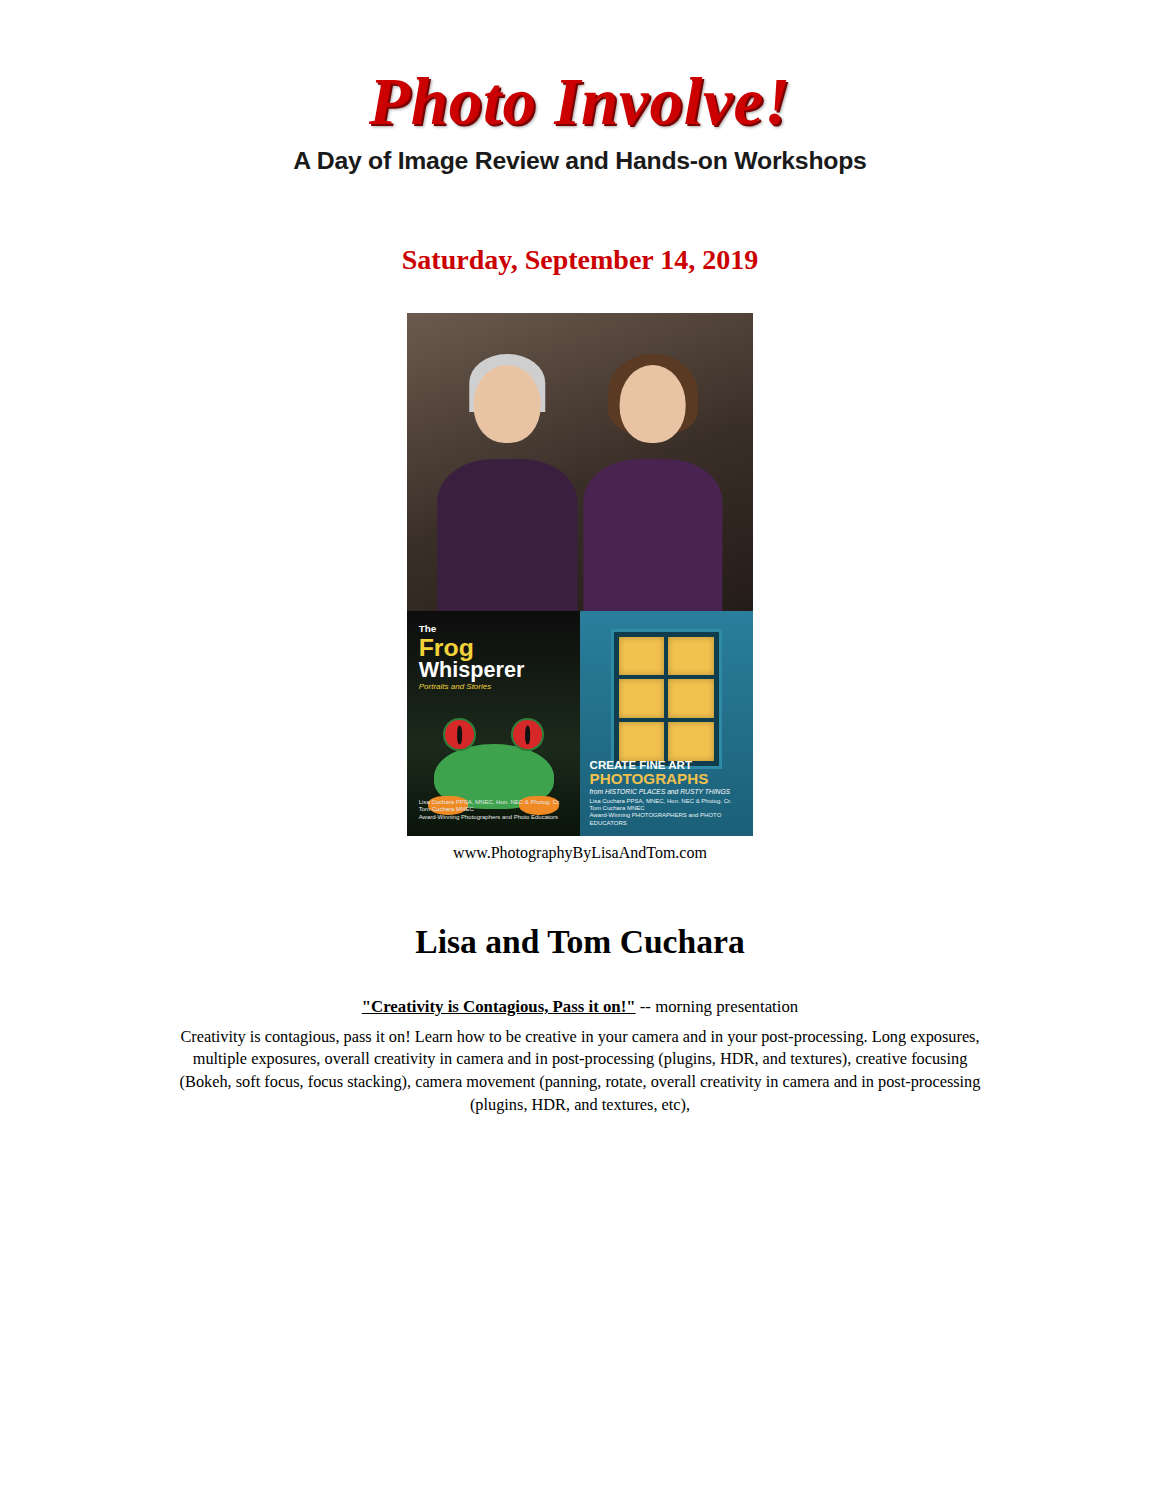Photo Involve!
A Day of Image Review and Hands-on Workshops
Saturday, September 14, 2019
The
Frog
Whisperer
Portraits and Stories
Lisa Cuchara PPSA, MNEC, Hon. NEC & Photog. Cr.
Tom Cuchara MNEC
Award-Winning Photographers and Photo Educators
CREATE FINE ART
PHOTOGRAPHS
from HISTORIC PLACES and RUSTY THINGS
Lisa Cuchara PPSA, MNEC, Hon. NEC & Photog. Cr. Tom Cuchara MNEC
Award-Winning PHOTOGRAPHERS and PHOTO EDUCATORS
www.PhotographyByLisaAndTom.com
Lisa and Tom Cuchara
"Creativity is Contagious, Pass it on!" -- morning presentation
Creativity is contagious, pass it on! Learn how to be creative in your camera and in your post-processing. Long exposures, multiple exposures, overall creativity in camera and in post-processing (plugins, HDR, and textures), creative focusing (Bokeh, soft focus, focus stacking), camera movement (panning, rotate, overall creativity in camera and in post-processing (plugins, HDR, and textures, etc),